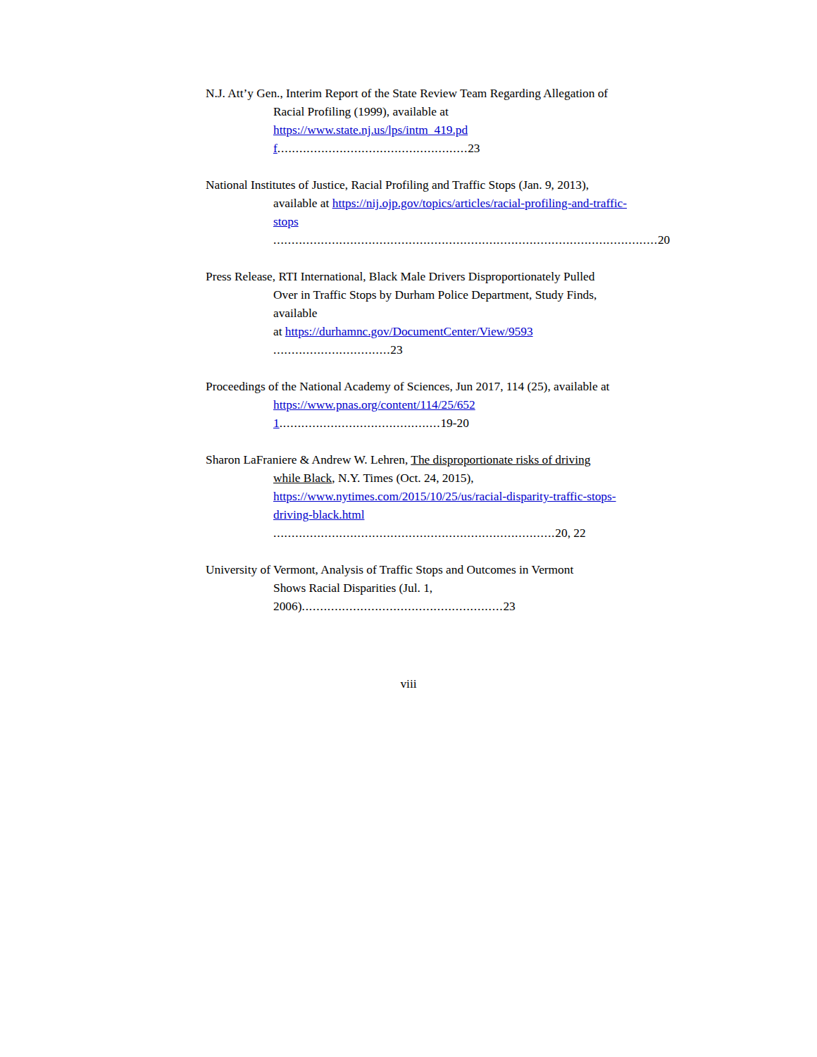N.J. Att’y Gen., Interim Report of the State Review Team Regarding Allegation of Racial Profiling (1999), available at https://www.state.nj.us/lps/intm_419.pdf.................................................... 23
National Institutes of Justice, Racial Profiling and Traffic Stops (Jan. 9, 2013), available at https://nij.ojp.gov/topics/articles/racial-profiling-and-traffic- stops ......................................................................................................... 20
Press Release, RTI International, Black Male Drivers Disproportionately Pulled Over in Traffic Stops by Durham Police Department, Study Finds, available at https://durhamnc.gov/DocumentCenter/View/9593 ................................ 23
Proceedings of the National Academy of Sciences, Jun 2017, 114 (25), available at https://www.pnas.org/content/114/25/6521............................................ 19-20
Sharon LaFraniere & Andrew W. Lehren, The disproportionate risks of driving while Black, N.Y. Times (Oct. 24, 2015), https://www.nytimes.com/2015/10/25/us/racial-disparity-traffic-stops- driving-black.html ............................................................................. 20, 22
University of Vermont, Analysis of Traffic Stops and Outcomes in Vermont Shows Racial Disparities (Jul. 1, 2006)....................................................... 23
viii